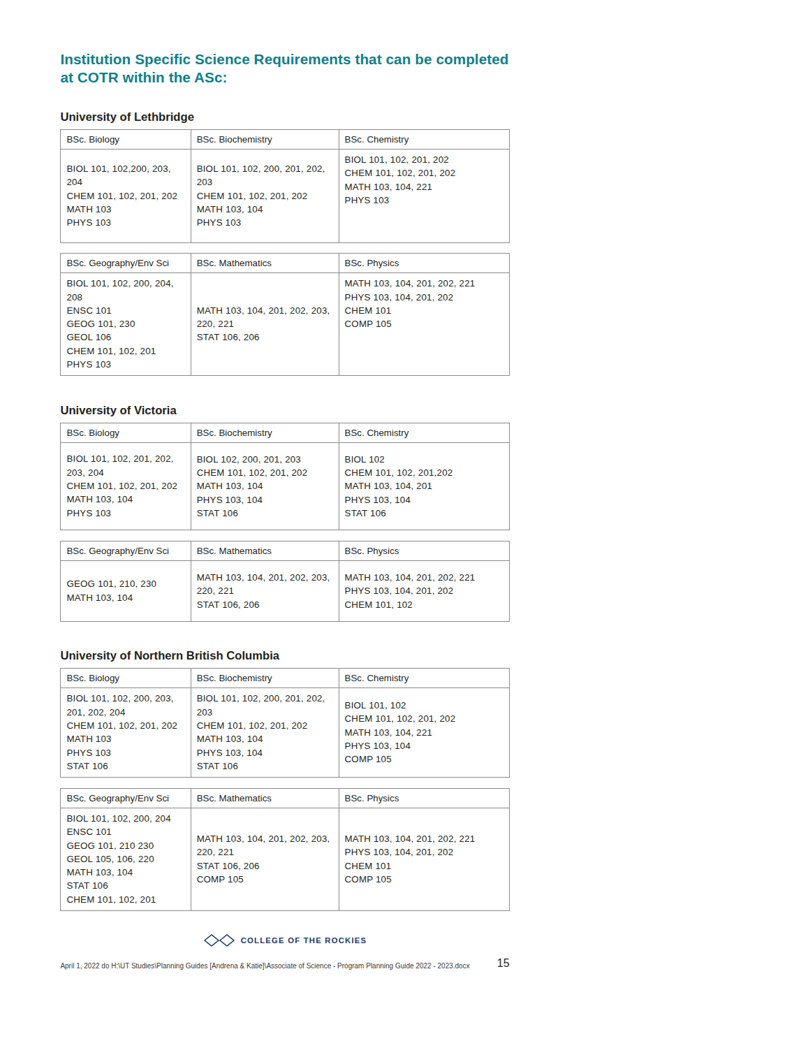Institution Specific Science Requirements that can be completed at COTR within the ASc:
University of Lethbridge
| BSc. Biology | BSc. Biochemistry | BSc. Chemistry |
| --- | --- | --- |
| BIOL 101, 102,200, 203, 204 CHEM 101, 102, 201, 202 MATH 103 PHYS 103 | BIOL 101, 102, 200, 201, 202, 203 CHEM 101, 102, 201, 202 MATH 103, 104 PHYS 103 | BIOL 101, 102, 201, 202 CHEM 101, 102, 201, 202 MATH 103, 104, 221 PHYS 103 |
| BSc. Geography/Env Sci | BSc. Mathematics | BSc. Physics |
| --- | --- | --- |
| BIOL 101, 102, 200, 204, 208 ENSC 101 GEOG 101, 230 GEOL 106 CHEM 101, 102, 201 PHYS 103 | MATH 103, 104, 201, 202, 203, 220, 221 STAT 106, 206 | MATH 103, 104, 201, 202, 221 PHYS 103, 104, 201, 202 CHEM 101 COMP 105 |
University of Victoria
| BSc. Biology | BSc. Biochemistry | BSc. Chemistry |
| --- | --- | --- |
| BIOL 101, 102, 201, 202, 203, 204 CHEM 101, 102, 201, 202 MATH 103, 104 PHYS 103 | BIOL 102, 200, 201, 203 CHEM 101, 102, 201, 202 MATH 103, 104 PHYS 103, 104 STAT 106 | BIOL 102 CHEM 101, 102, 201,202 MATH 103, 104, 201 PHYS 103, 104 STAT 106 |
| BSc. Geography/Env Sci | BSc. Mathematics | BSc. Physics |
| --- | --- | --- |
| GEOG 101, 210, 230 MATH 103, 104 | MATH 103, 104, 201, 202, 203, 220, 221 STAT 106, 206 | MATH 103, 104, 201, 202, 221 PHYS 103, 104, 201, 202 CHEM 101, 102 |
University of Northern British Columbia
| BSc. Biology | BSc. Biochemistry | BSc. Chemistry |
| --- | --- | --- |
| BIOL 101, 102, 200, 203, 201, 202, 204 CHEM 101, 102, 201, 202 MATH 103 PHYS 103 STAT 106 | BIOL 101, 102, 200, 201, 202, 203 CHEM 101, 102, 201, 202 MATH 103, 104 PHYS 103, 104 STAT 106 | BIOL 101, 102 CHEM 101, 102, 201, 202 MATH 103, 104, 221 PHYS 103, 104 COMP 105 |
| BSc. Geography/Env Sci | BSc. Mathematics | BSc. Physics |
| --- | --- | --- |
| BIOL 101, 102, 200, 204 ENSC 101 GEOG 101, 210 230 GEOL 105, 106, 220 MATH 103, 104 STAT 106 CHEM 101, 102, 201 | MATH 103, 104, 201, 202, 203, 220, 221 STAT 106, 206 COMP 105 | MATH 103, 104, 201, 202, 221 PHYS 103, 104, 201, 202 CHEM 101 COMP 105 |
COLLEGE OF THE ROCKIES
April 1, 2022 do H:\UT Studies\Planning Guides [Andrena & Katie]\Associate of Science - Program Planning Guide 2022 - 2023.docx 15